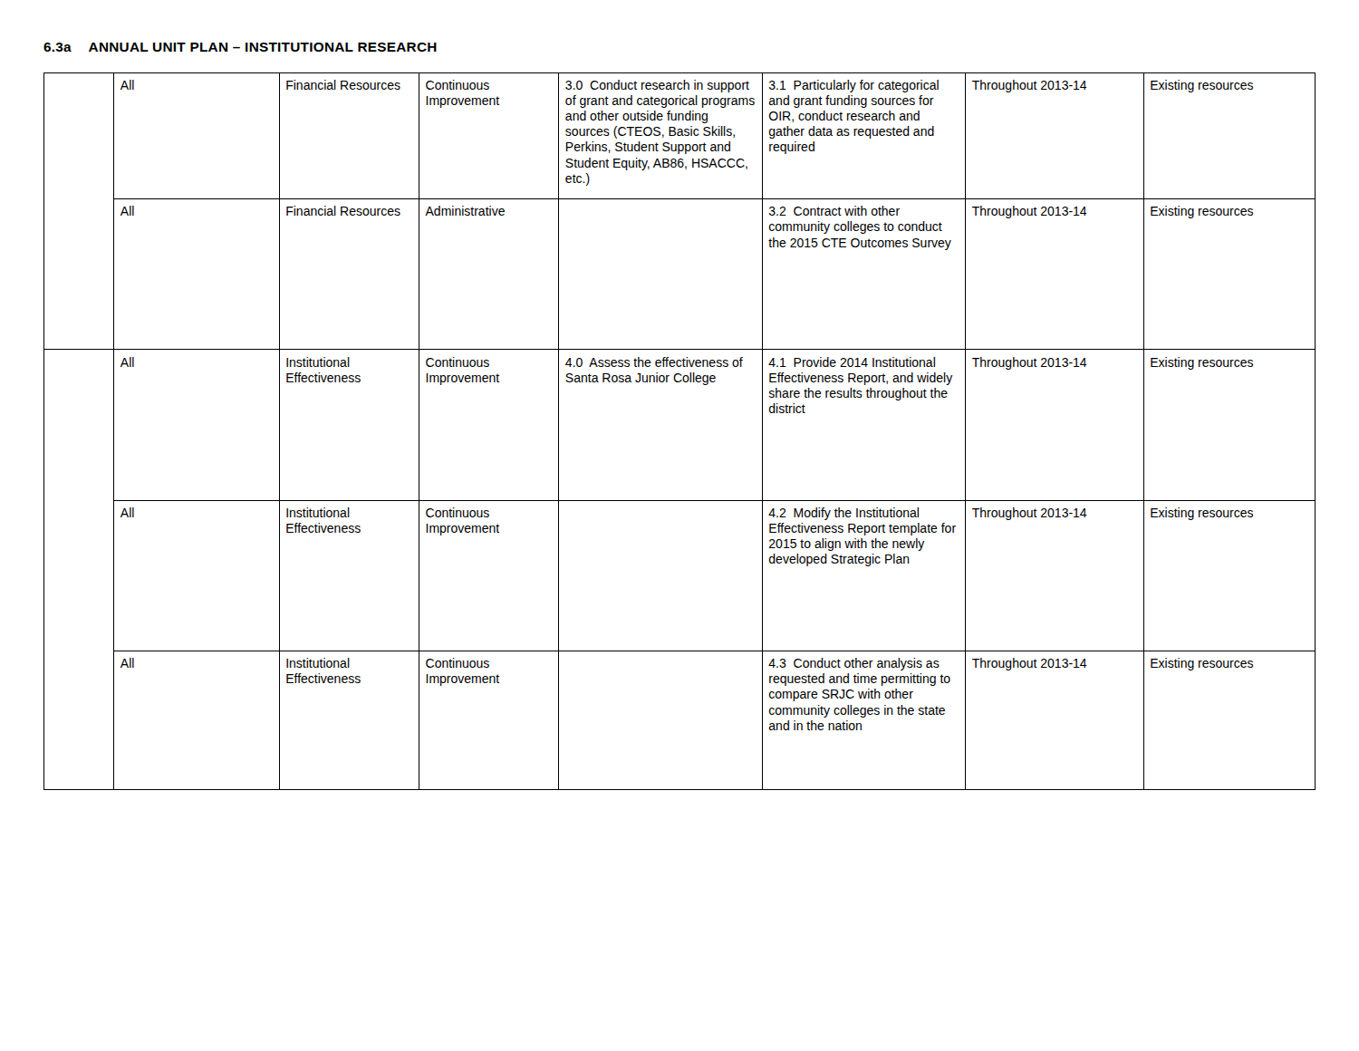6.3a ANNUAL UNIT PLAN – INSTITUTIONAL RESEARCH
| | All | Financial Resources | Continuous Improvement | 3.0 Conduct research in support of grant and categorical programs and other outside funding sources (CTEOS, Basic Skills, Perkins, Student Support and Student Equity, AB86, HSACCC, etc.) | 3.1 Particularly for categorical and grant funding sources for OIR, conduct research and gather data as requested and required | Throughout 2013-14 | Existing resources |
| All | Financial Resources | Administrative | | 3.2 Contract with other community colleges to conduct the 2015 CTE Outcomes Survey | Throughout 2013-14 | Existing resources |
| | All | Institutional Effectiveness | Continuous Improvement | 4.0 Assess the effectiveness of Santa Rosa Junior College | 4.1 Provide 2014 Institutional Effectiveness Report, and widely share the results throughout the district | Throughout 2013-14 | Existing resources |
| All | Institutional Effectiveness | Continuous Improvement | | 4.2 Modify the Institutional Effectiveness Report template for 2015 to align with the newly developed Strategic Plan | Throughout 2013-14 | Existing resources |
| All | Institutional Effectiveness | Continuous Improvement | | 4.3 Conduct other analysis as requested and time permitting to compare SRJC with other community colleges in the state and in the nation | Throughout 2013-14 | Existing resources |